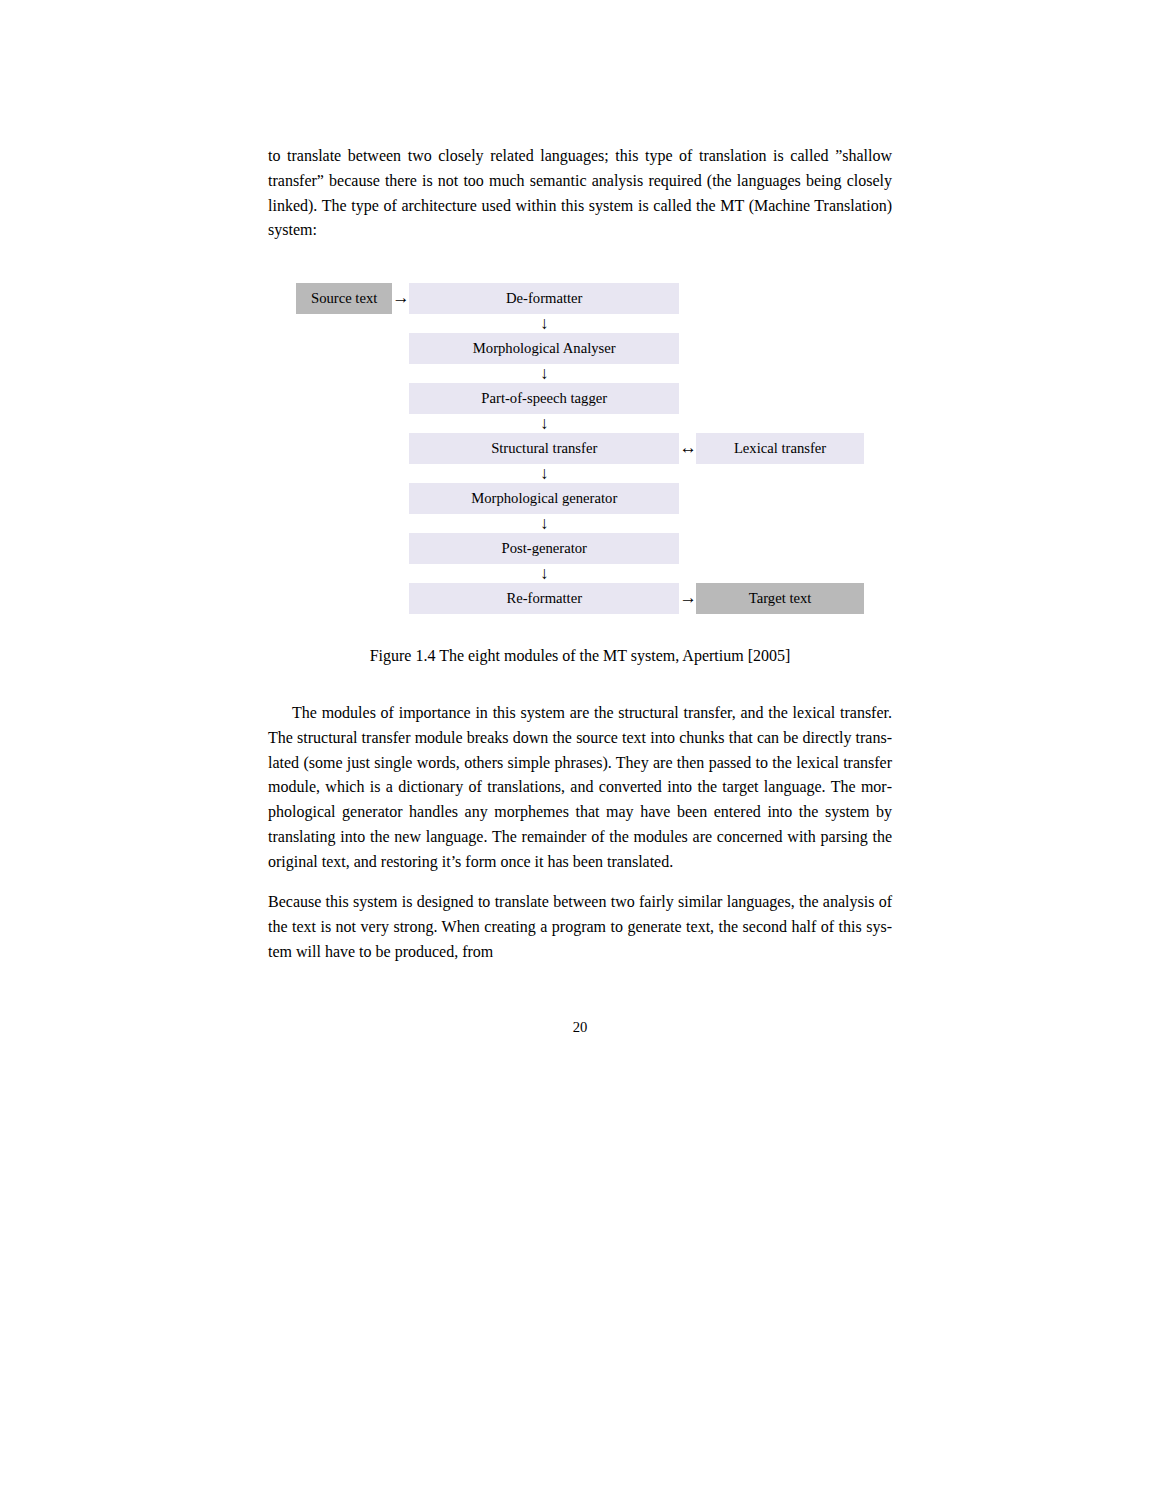to translate between two closely related languages; this type of translation is called ”shallow transfer” because there is not too much semantic analysis required (the languages being closely linked). The type of architecture used within this system is called the MT (Machine Translation) system:
| Source text | → | De-formatter | | |
| | | ↓ | | |
| | | Morphological Analyser | | |
| | | ↓ | | |
| | | Part-of-speech tagger | | |
| | | ↓ | | |
| | | Structural transfer | ↔ | Lexical transfer |
| | | ↓ | | |
| | | Morphological generator | | |
| | | ↓ | | |
| | | Post-generator | | |
| | | ↓ | | |
| | | Re-formatter | → | Target text |
Figure 1.4 The eight modules of the MT system, Apertium [2005]
The modules of importance in this system are the structural transfer, and the lexical transfer. The structural transfer module breaks down the source text into chunks that can be directly translated (some just single words, others simple phrases). They are then passed to the lexical transfer module, which is a dictionary of translations, and converted into the target language. The morphological generator handles any morphemes that may have been entered into the system by translating into the new language. The remainder of the modules are concerned with parsing the original text, and restoring it’s form once it has been translated.
Because this system is designed to translate between two fairly similar languages, the analysis of the text is not very strong. When creating a program to generate text, the second half of this system will have to be produced, from
20